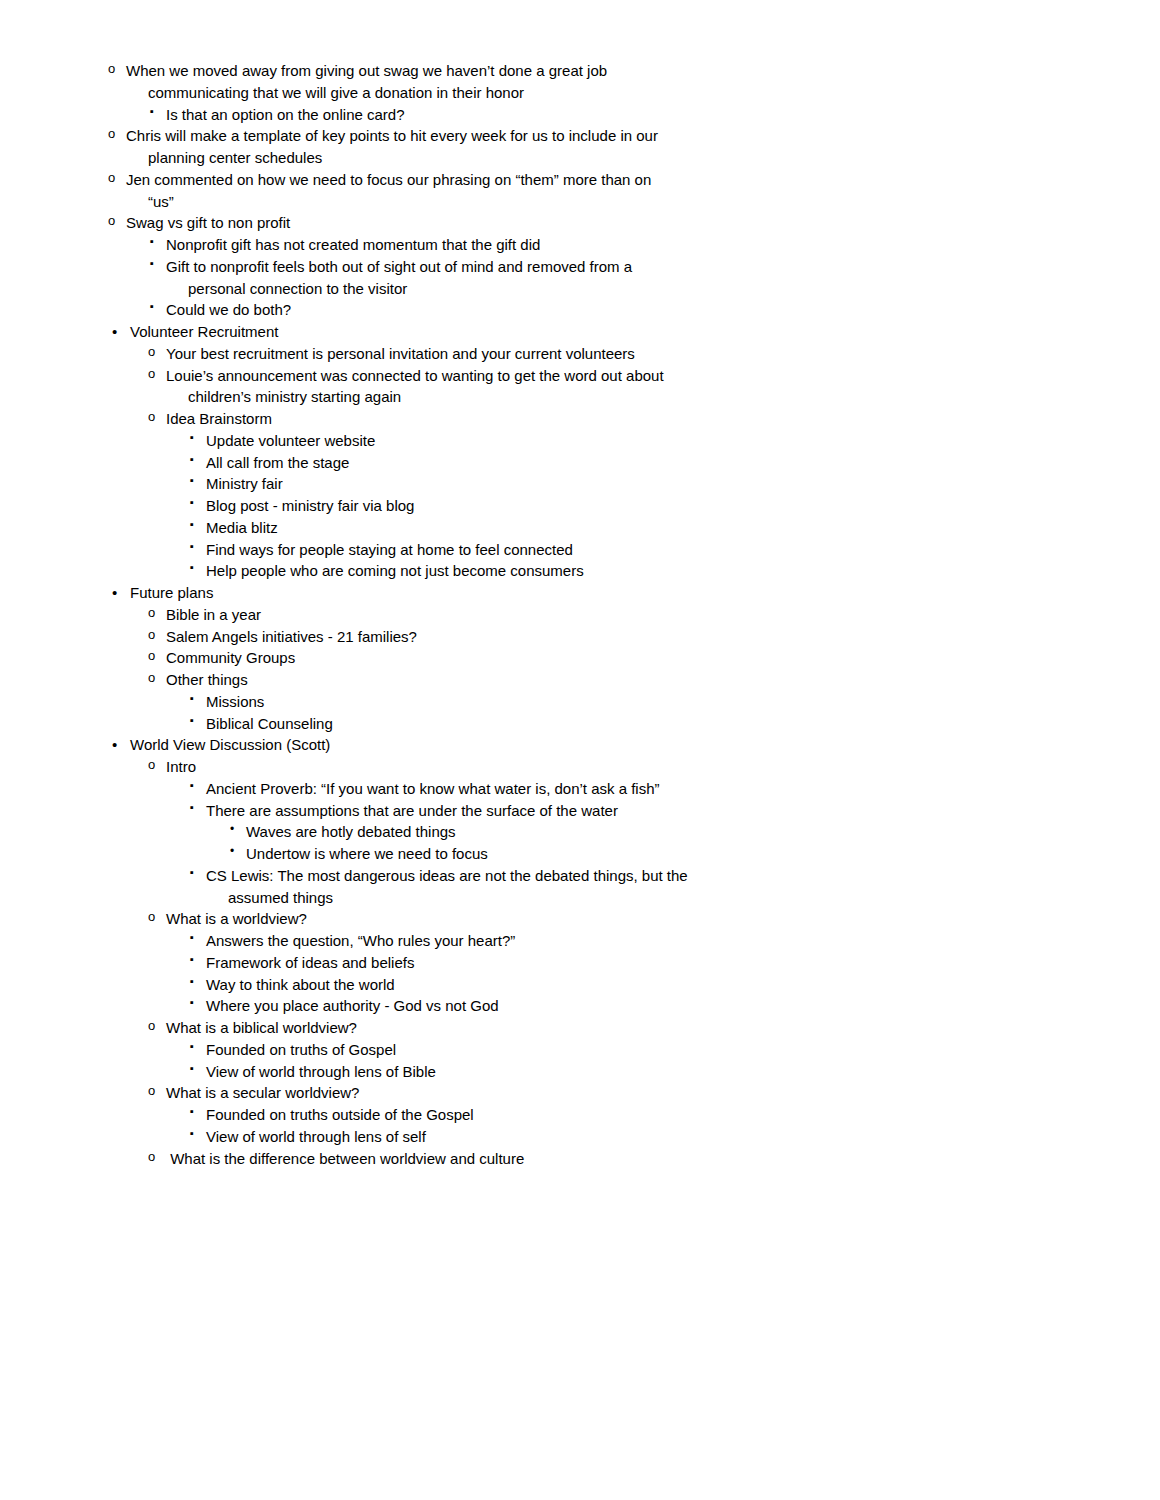When we moved away from giving out swag we haven’t done a great job communicating that we will give a donation in their honor
Is that an option on the online card?
Chris will make a template of key points to hit every week for us to include in our planning center schedules
Jen commented on how we need to focus our phrasing on “them” more than on “us”
Swag vs gift to non profit
Nonprofit gift has not created momentum that the gift did
Gift to nonprofit feels both out of sight out of mind and removed from a personal connection to the visitor
Could we do both?
Volunteer Recruitment
Your best recruitment is personal invitation and your current volunteers
Louie’s announcement was connected to wanting to get the word out about children’s ministry starting again
Idea Brainstorm
Update volunteer website
All call from the stage
Ministry fair
Blog post - ministry fair via blog
Media blitz
Find ways for people staying at home to feel connected
Help people who are coming not just become consumers
Future plans
Bible in a year
Salem Angels initiatives - 21 families?
Community Groups
Other things
Missions
Biblical Counseling
World View Discussion (Scott)
Intro
Ancient Proverb: “If you want to know what water is, don’t ask a fish”
There are assumptions that are under the surface of the water
Waves are hotly debated things
Undertow is where we need to focus
CS Lewis: The most dangerous ideas are not the debated things, but the assumed things
What is a worldview?
Answers the question, “Who rules your heart?”
Framework of ideas and beliefs
Way to think about the world
Where you place authority - God vs not God
What is a biblical worldview?
Founded on truths of Gospel
View of world through lens of Bible
What is a secular worldview?
Founded on truths outside of the Gospel
View of world through lens of self
What is the difference between worldview and culture